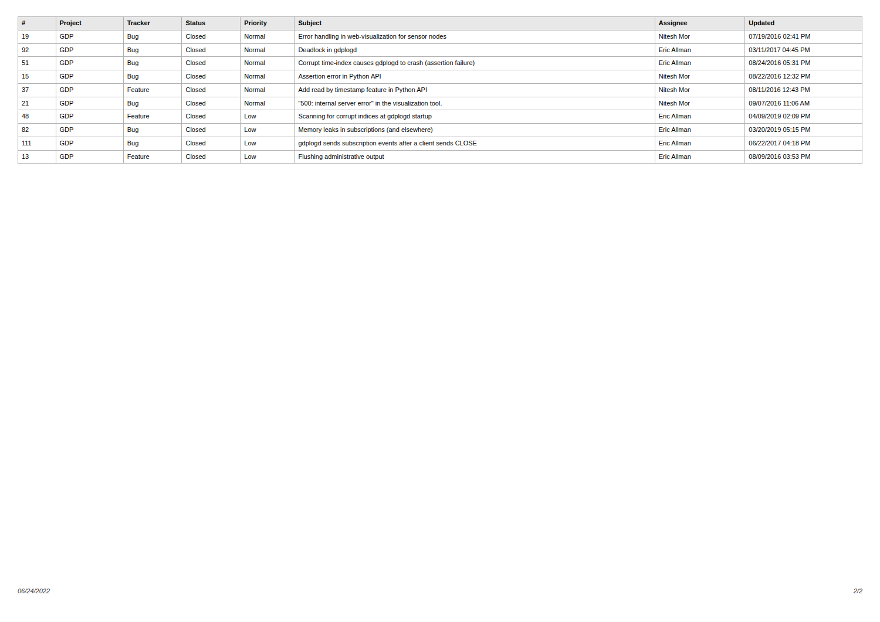| # | Project | Tracker | Status | Priority | Subject | Assignee | Updated |
| --- | --- | --- | --- | --- | --- | --- | --- |
| 19 | GDP | Bug | Closed | Normal | Error handling in web-visualization for sensor nodes | Nitesh Mor | 07/19/2016 02:41 PM |
| 92 | GDP | Bug | Closed | Normal | Deadlock in gdplogd | Eric Allman | 03/11/2017 04:45 PM |
| 51 | GDP | Bug | Closed | Normal | Corrupt time-index causes gdplogd to crash (assertion failure) | Eric Allman | 08/24/2016 05:31 PM |
| 15 | GDP | Bug | Closed | Normal | Assertion error in Python API | Nitesh Mor | 08/22/2016 12:32 PM |
| 37 | GDP | Feature | Closed | Normal | Add read by timestamp feature in Python API | Nitesh Mor | 08/11/2016 12:43 PM |
| 21 | GDP | Bug | Closed | Normal | "500: internal server error" in the visualization tool. | Nitesh Mor | 09/07/2016 11:06 AM |
| 48 | GDP | Feature | Closed | Low | Scanning for corrupt indices at gdplogd startup | Eric Allman | 04/09/2019 02:09 PM |
| 82 | GDP | Bug | Closed | Low | Memory leaks in subscriptions (and elsewhere) | Eric Allman | 03/20/2019 05:15 PM |
| 111 | GDP | Bug | Closed | Low | gdplogd sends subscription events after a client sends CLOSE | Eric Allman | 06/22/2017 04:18 PM |
| 13 | GDP | Feature | Closed | Low | Flushing administrative output | Eric Allman | 08/09/2016 03:53 PM |
06/24/2022 2/2